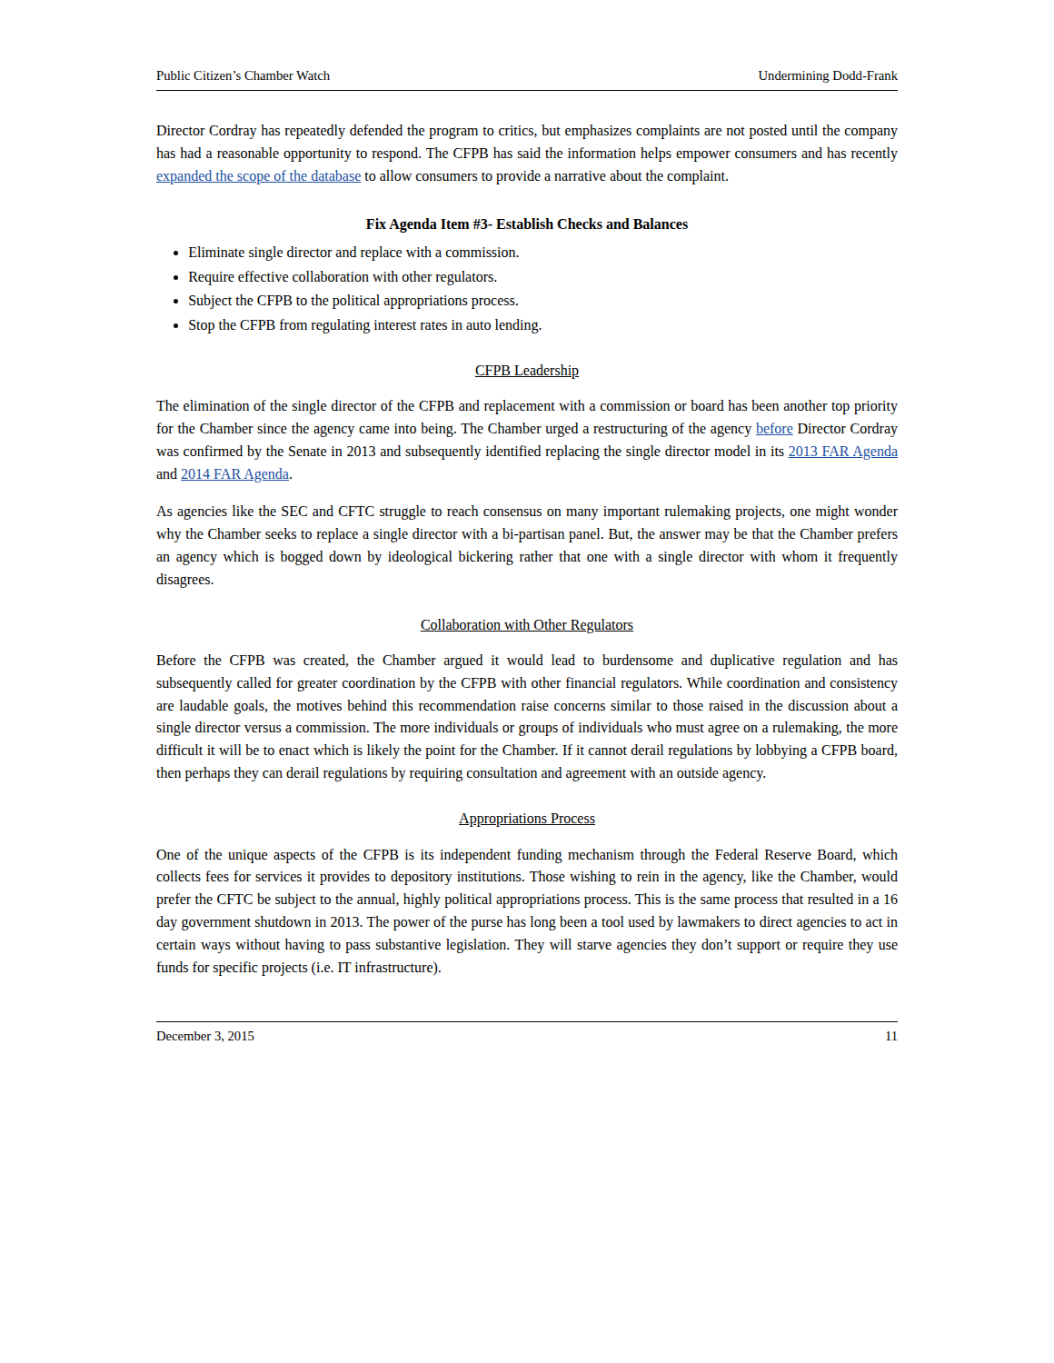Public Citizen’s Chamber Watch Undermining Dodd-Frank
Director Cordray has repeatedly defended the program to critics, but emphasizes complaints are not posted until the company has had a reasonable opportunity to respond. The CFPB has said the information helps empower consumers and has recently expanded the scope of the database to allow consumers to provide a narrative about the complaint.
Fix Agenda Item #3- Establish Checks and Balances
Eliminate single director and replace with a commission.
Require effective collaboration with other regulators.
Subject the CFPB to the political appropriations process.
Stop the CFPB from regulating interest rates in auto lending.
CFPB Leadership
The elimination of the single director of the CFPB and replacement with a commission or board has been another top priority for the Chamber since the agency came into being. The Chamber urged a restructuring of the agency before Director Cordray was confirmed by the Senate in 2013 and subsequently identified replacing the single director model in its 2013 FAR Agenda and 2014 FAR Agenda.
As agencies like the SEC and CFTC struggle to reach consensus on many important rulemaking projects, one might wonder why the Chamber seeks to replace a single director with a bi-partisan panel. But, the answer may be that the Chamber prefers an agency which is bogged down by ideological bickering rather that one with a single director with whom it frequently disagrees.
Collaboration with Other Regulators
Before the CFPB was created, the Chamber argued it would lead to burdensome and duplicative regulation and has subsequently called for greater coordination by the CFPB with other financial regulators. While coordination and consistency are laudable goals, the motives behind this recommendation raise concerns similar to those raised in the discussion about a single director versus a commission. The more individuals or groups of individuals who must agree on a rulemaking, the more difficult it will be to enact which is likely the point for the Chamber. If it cannot derail regulations by lobbying a CFPB board, then perhaps they can derail regulations by requiring consultation and agreement with an outside agency.
Appropriations Process
One of the unique aspects of the CFPB is its independent funding mechanism through the Federal Reserve Board, which collects fees for services it provides to depository institutions. Those wishing to rein in the agency, like the Chamber, would prefer the CFTC be subject to the annual, highly political appropriations process. This is the same process that resulted in a 16 day government shutdown in 2013. The power of the purse has long been a tool used by lawmakers to direct agencies to act in certain ways without having to pass substantive legislation. They will starve agencies they don’t support or require they use funds for specific projects (i.e. IT infrastructure).
December 3, 2015 11